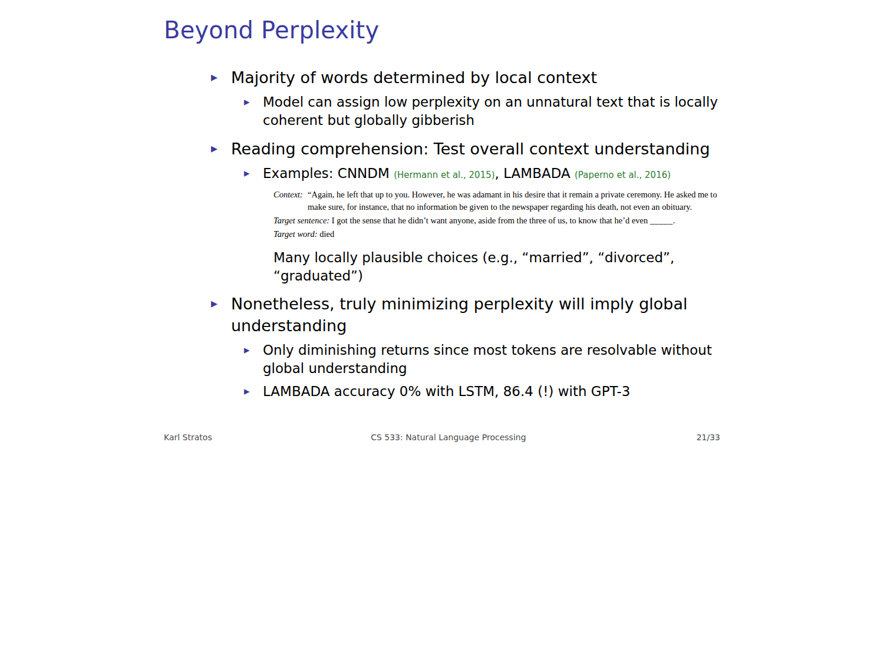Beyond Perplexity
Majority of words determined by local context
Model can assign low perplexity on an unnatural text that is locally coherent but globally gibberish
Reading comprehension: Test overall context understanding
Examples: CNNDM (Hermann et al., 2015), LAMBADA (Paperno et al., 2016)
Context: “Again, he left that up to you. However, he was adamant in his desire that it remain a private ceremony. He asked me to make sure, for instance, that no information be given to the newspaper regarding his death, not even an obituary.
Target sentence: I got the sense that he didn’t want anyone, aside from the three of us, to know that he’d even _____.
Target word: died
Many locally plausible choices (e.g., “married”, “divorced”, “graduated”)
Nonetheless, truly minimizing perplexity will imply global understanding
Only diminishing returns since most tokens are resolvable without global understanding
LAMBADA accuracy 0% with LSTM, 86.4 (!) with GPT-3
Karl Stratos
CS 533: Natural Language Processing
21/33